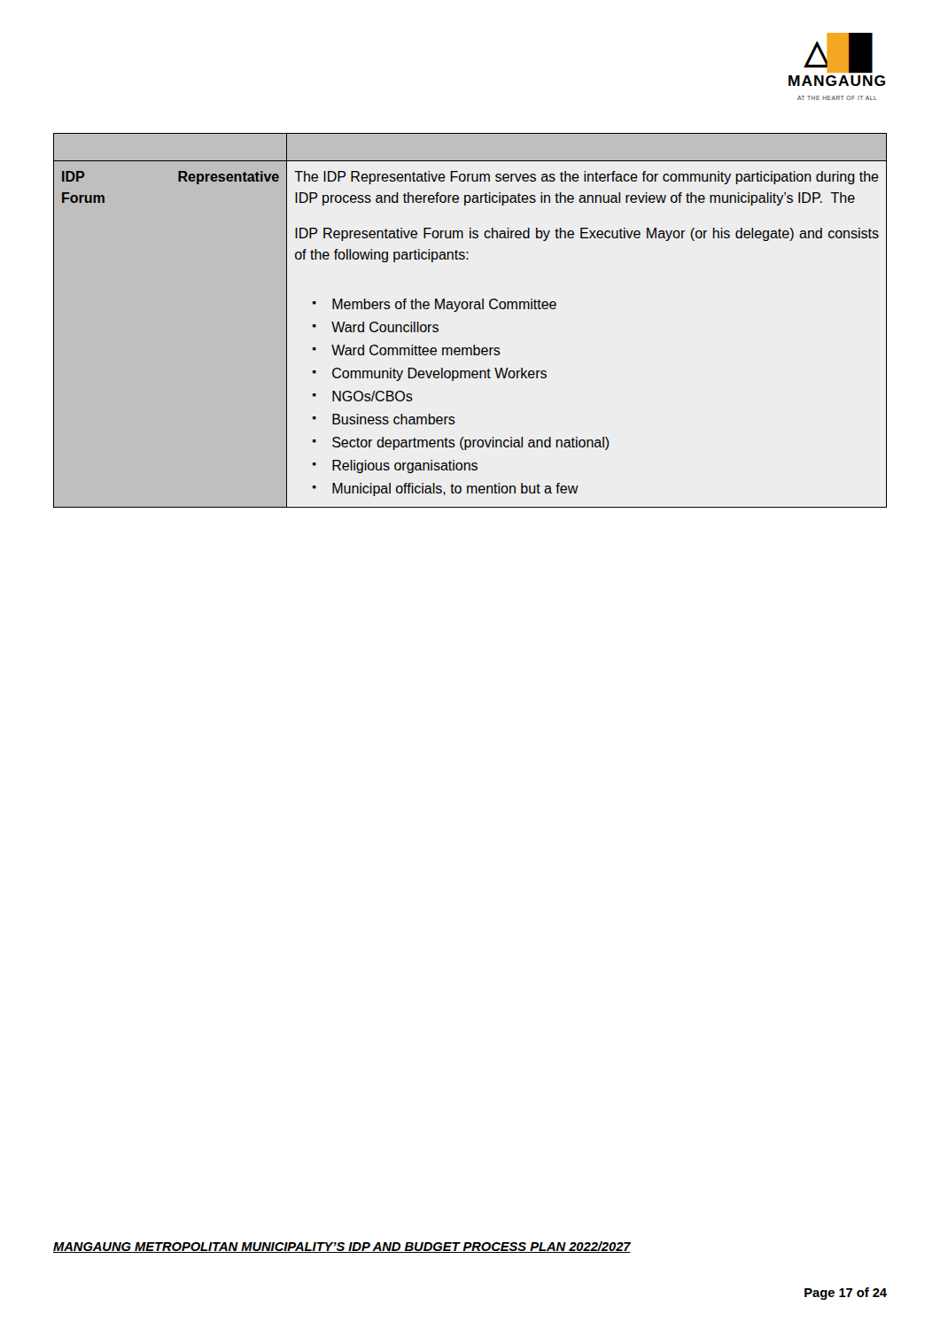△██
MANGAUNG
AT THE HEART OF IT ALL
| IDP Representative Forum | The IDP Representative Forum serves as the interface for community participation during the IDP process and therefore participates in the annual review of the municipality’s IDP. The IDP Representative Forum is chaired by the Executive Mayor (or his delegate) and consists of the following participants: Members of the Mayoral Committee Ward Councillors Ward Committee members Community Development Workers NGOs/CBOs Business chambers Sector departments (provincial and national) Religious organisations Municipal officials, to mention but a few |
MANGAUNG METROPOLITAN MUNICIPALITY’S IDP AND BUDGET PROCESS PLAN 2022/2027
Page 17 of 24